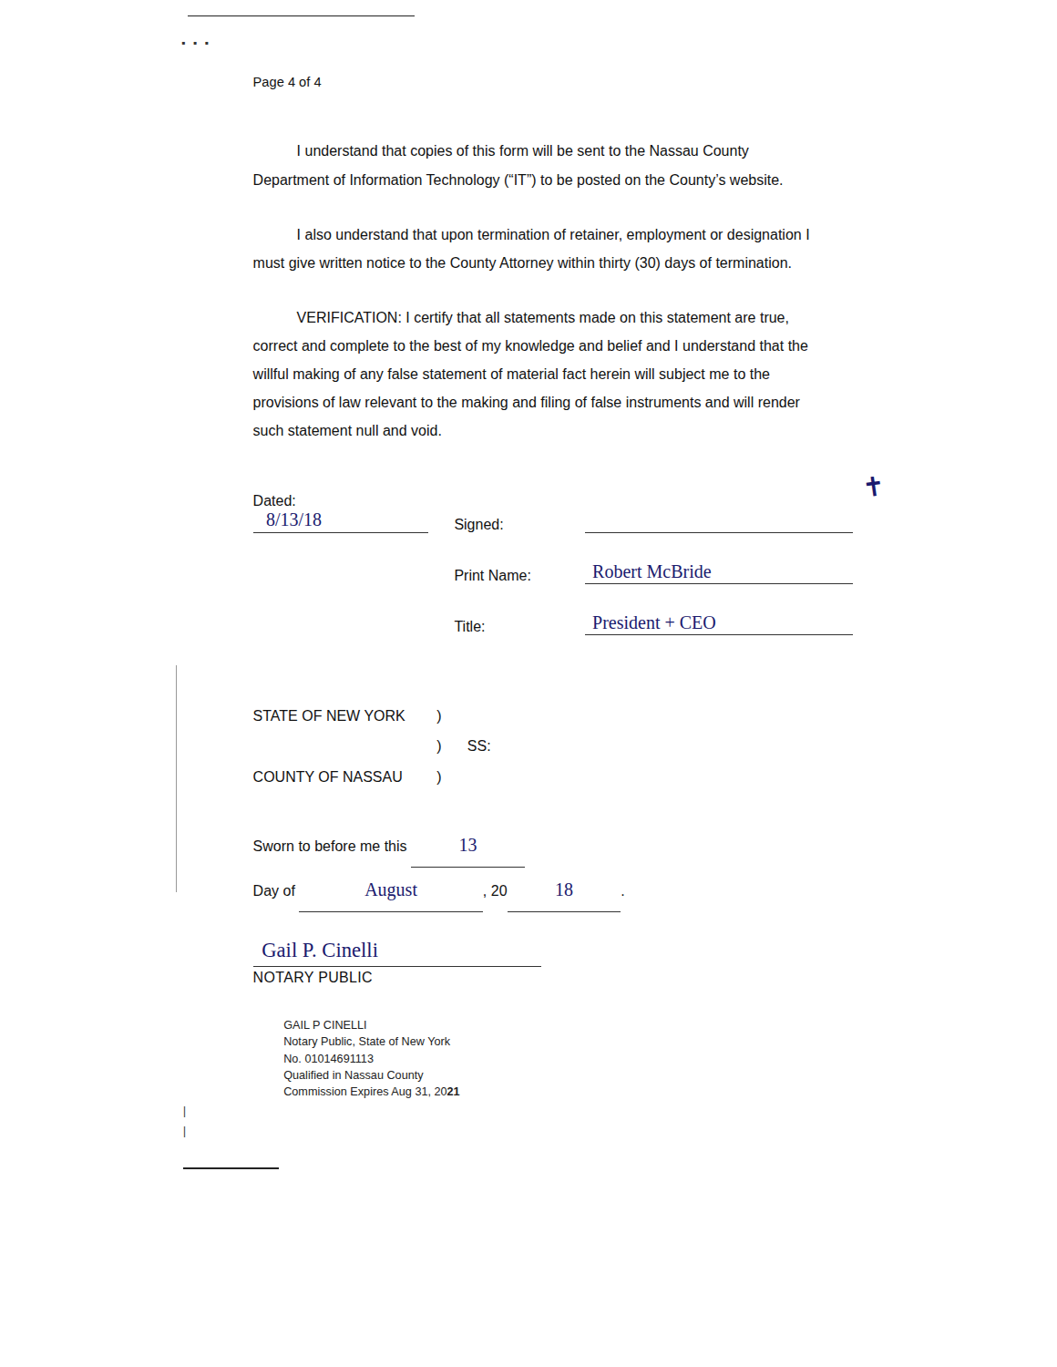▪ ▪ ▪
Page 4 of 4
I understand that copies of this form will be sent to the Nassau County Department of Information Technology (“IT”) to be posted on the County’s website.
I also understand that upon termination of retainer, employment or designation I must give written notice to the County Attorney within thirty (30) days of termination.
VERIFICATION: I certify that all statements made on this statement are true, correct and complete to the best of my knowledge and belief and I understand that the willful making of any false statement of material fact herein will subject me to the provisions of law relevant to the making and filing of false instruments and will render such statement null and void.
Dated: 8/13/18
Signed:
✝
Print Name:
Robert McBride
Title:
President + CEO
STATE OF NEW YORK
)
)
SS:
COUNTY OF NASSAU
)
Sworn to before me this 13
Day of August, 2018.
Gail P. Cinelli
NOTARY PUBLIC
GAIL P CINELLI
Notary Public, State of New York
No. 01014691113
Qualified in Nassau County
Commission Expires Aug 31, 2021
|
|